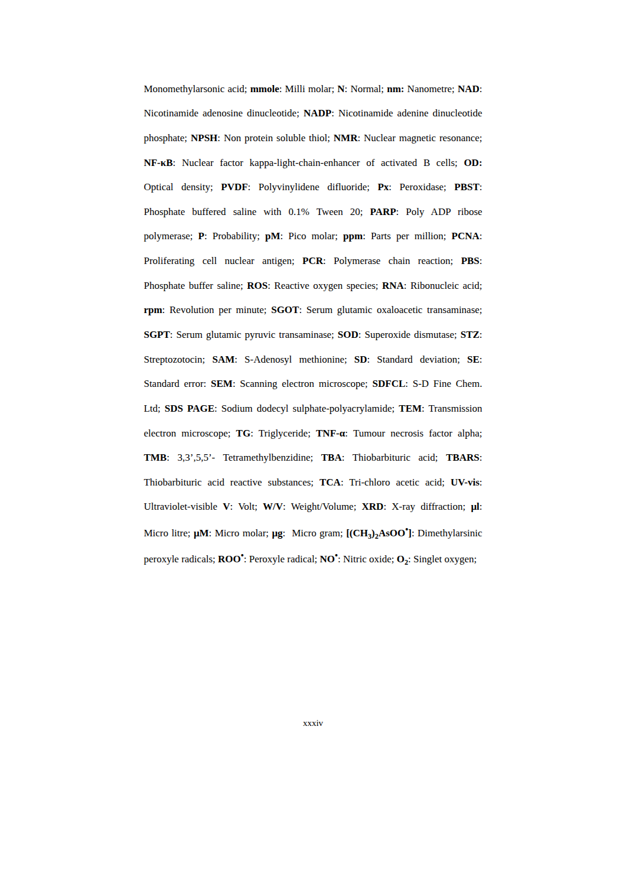Monomethylarsonic acid; mmole: Milli molar; N: Normal; nm: Nanometre; NAD: Nicotinamide adenosine dinucleotide; NADP: Nicotinamide adenine dinucleotide phosphate; NPSH: Non protein soluble thiol; NMR: Nuclear magnetic resonance; NF-κB: Nuclear factor kappa-light-chain-enhancer of activated B cells; OD: Optical density; PVDF: Polyvinylidene difluoride; Px: Peroxidase; PBST: Phosphate buffered saline with 0.1% Tween 20; PARP: Poly ADP ribose polymerase; P: Probability; pM: Pico molar; ppm: Parts per million; PCNA: Proliferating cell nuclear antigen; PCR: Polymerase chain reaction; PBS: Phosphate buffer saline; ROS: Reactive oxygen species; RNA: Ribonucleic acid; rpm: Revolution per minute; SGOT: Serum glutamic oxaloacetic transaminase; SGPT: Serum glutamic pyruvic transaminase; SOD: Superoxide dismutase; STZ: Streptozotocin; SAM: S-Adenosyl methionine; SD: Standard deviation; SE: Standard error: SEM: Scanning electron microscope; SDFCL: S-D Fine Chem. Ltd; SDS PAGE: Sodium dodecyl sulphate-polyacrylamide; TEM: Transmission electron microscope; TG: Triglyceride; TNF-α: Tumour necrosis factor alpha; TMB: 3,3’,5,5’- Tetramethylbenzidine; TBA: Thiobarbituric acid; TBARS: Thiobarbituric acid reactive substances; TCA: Tri-chloro acetic acid; UV-vis: Ultraviolet-visible V: Volt; W/V: Weight/Volume; XRD: X-ray diffraction; μl: Micro litre; μM: Micro molar; μg: Micro gram; [(CH3)2AsOO•]: Dimethylarsinic peroxyle radicals; ROO•: Peroxyle radical; NO•: Nitric oxide; O2: Singlet oxygen;
xxxiv